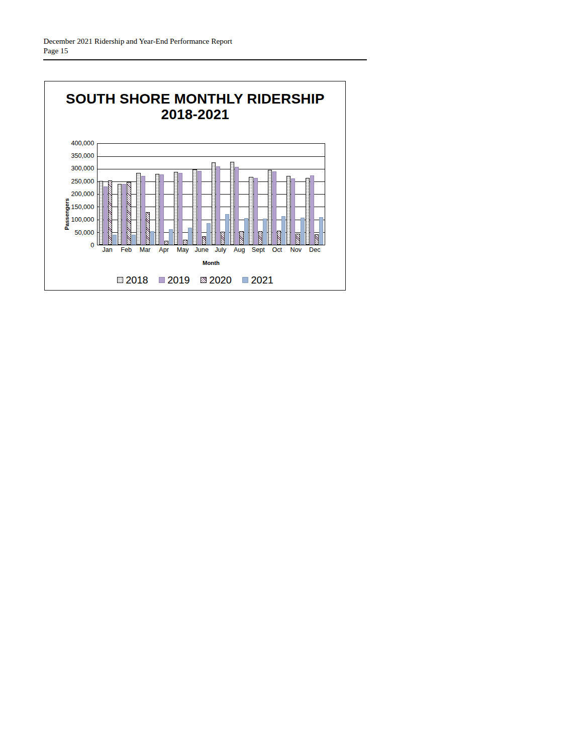December 2021 Ridership and Year-End Performance Report
Page 15
SOUTH SHORE MONTHLY RIDERSHIP
2018-2021
Passengers
400,000 350,000 300,000 250,000 200,000 150,000 100,000 50,000 0
Jan Feb Mar Apr May June July Aug Sept Oct Nov Dec
Month
2018
2019
2020
2021